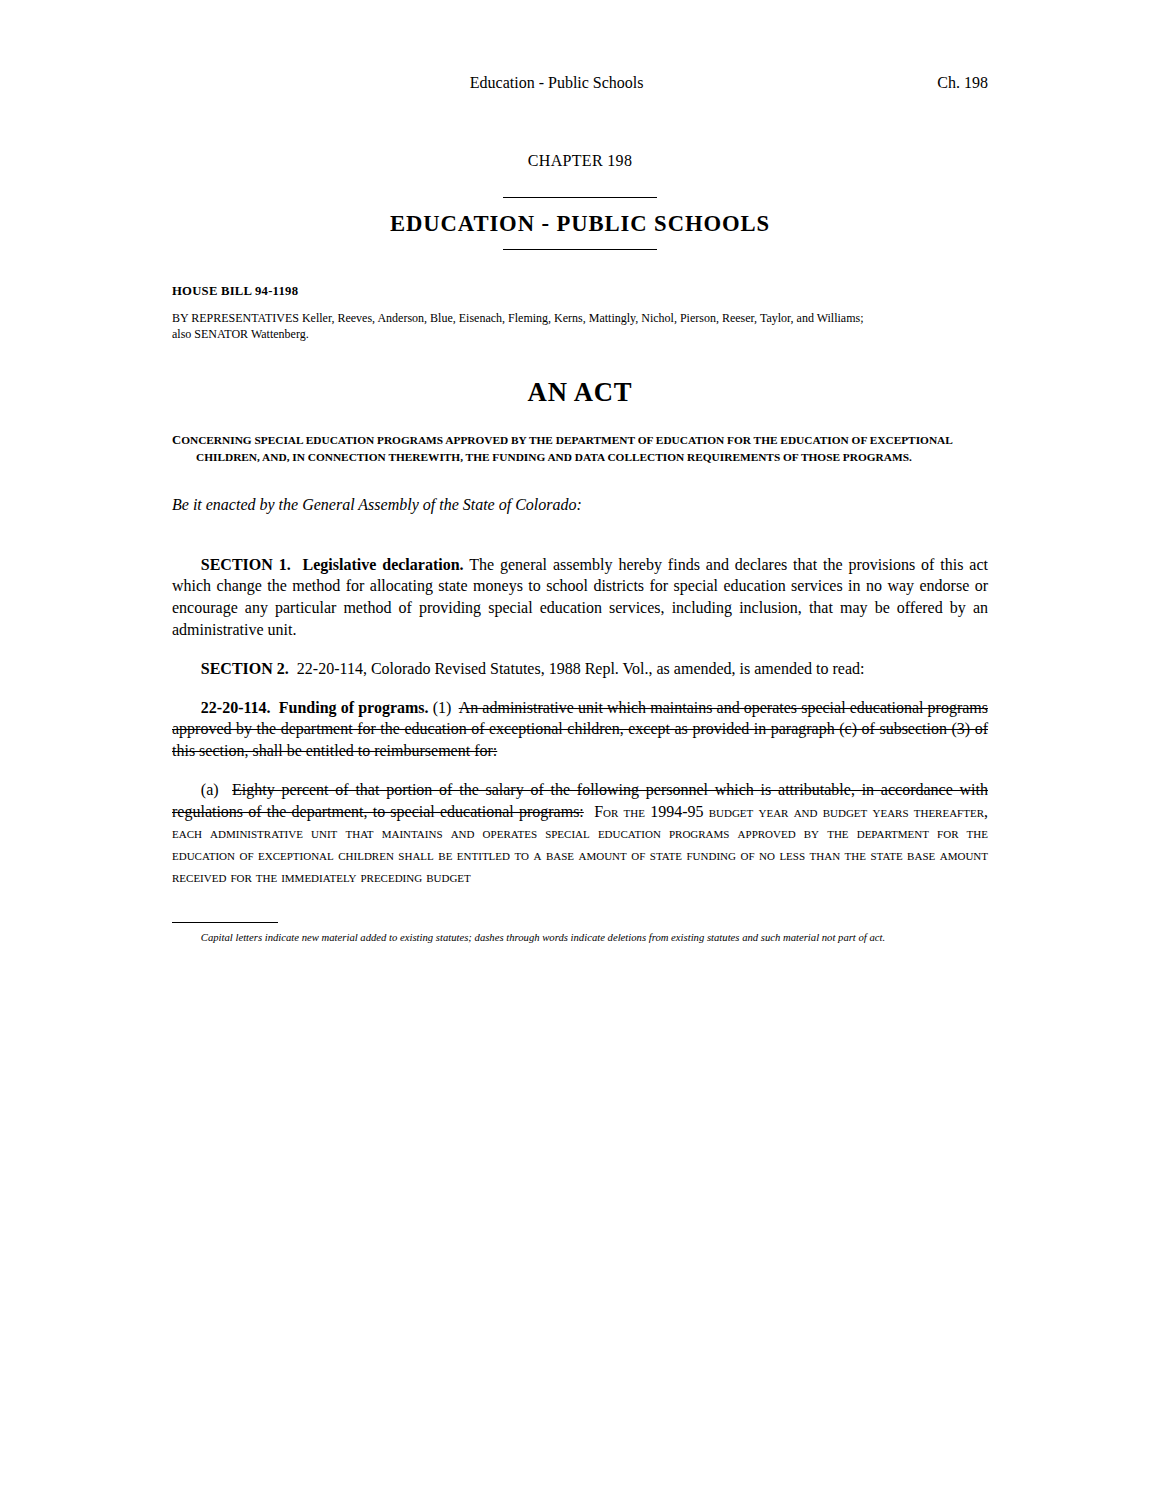Education - Public Schools Ch. 198
CHAPTER 198
EDUCATION - PUBLIC SCHOOLS
HOUSE BILL 94-1198
BY REPRESENTATIVES Keller, Reeves, Anderson, Blue, Eisenach, Fleming, Kerns, Mattingly, Nichol, Pierson, Reeser, Taylor, and Williams;
also SENATOR Wattenberg.
AN ACT
CONCERNING SPECIAL EDUCATION PROGRAMS APPROVED BY THE DEPARTMENT OF EDUCATION FOR THE EDUCATION OF EXCEPTIONAL CHILDREN, AND, IN CONNECTION THEREWITH, THE FUNDING AND DATA COLLECTION REQUIREMENTS OF THOSE PROGRAMS.
Be it enacted by the General Assembly of the State of Colorado:
SECTION 1. Legislative declaration. The general assembly hereby finds and declares that the provisions of this act which change the method for allocating state moneys to school districts for special education services in no way endorse or encourage any particular method of providing special education services, including inclusion, that may be offered by an administrative unit.
SECTION 2. 22-20-114, Colorado Revised Statutes, 1988 Repl. Vol., as amended, is amended to read:
22-20-114. Funding of programs. (1) An administrative unit which maintains and operates special educational programs approved by the department for the education of exceptional children, except as provided in paragraph (c) of subsection (3) of this section, shall be entitled to reimbursement for:
(a) Eighty percent of that portion of the salary of the following personnel which is attributable, in accordance with regulations of the department, to special educational programs: For the 1994-95 budget year and budget years thereafter, each administrative unit that maintains and operates special education programs approved by the department for the education of exceptional children shall be entitled to a base amount of state funding of no less than the state base amount received for the immediately preceding budget
Capital letters indicate new material added to existing statutes; dashes through words indicate deletions from existing statutes and such material not part of act.